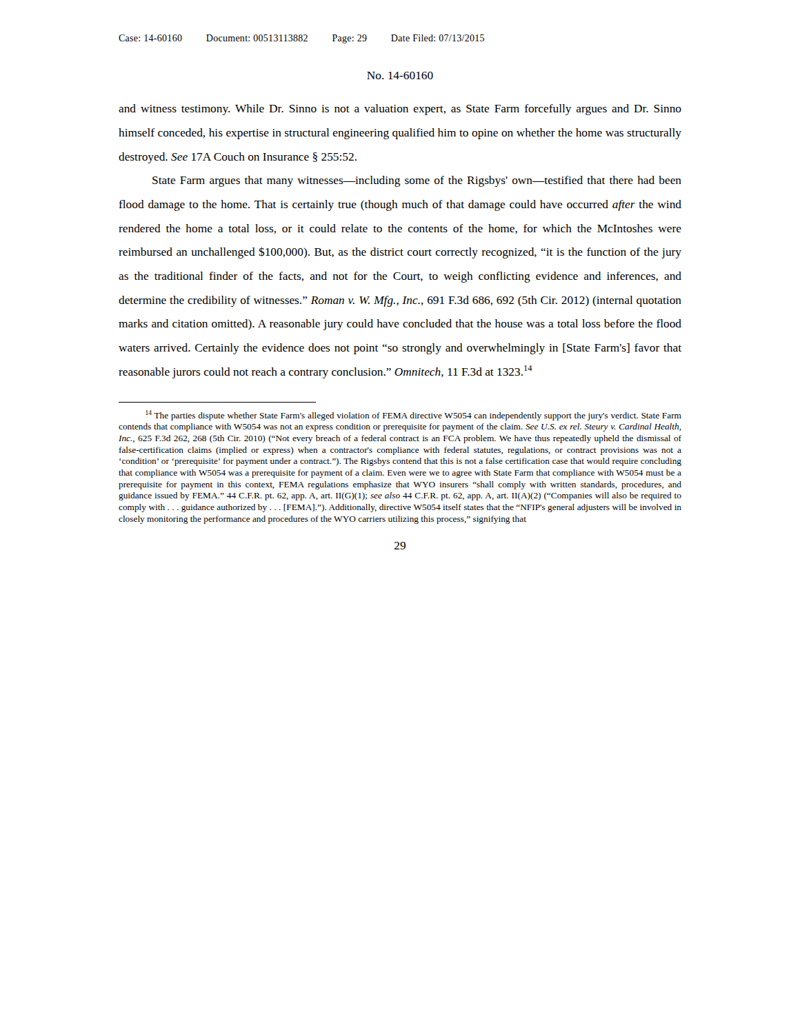Case: 14-60160 Document: 00513113882 Page: 29 Date Filed: 07/13/2015
No. 14-60160
and witness testimony. While Dr. Sinno is not a valuation expert, as State Farm forcefully argues and Dr. Sinno himself conceded, his expertise in structural engineering qualified him to opine on whether the home was structurally destroyed. See 17A Couch on Insurance § 255:52.
State Farm argues that many witnesses—including some of the Rigsbys' own—testified that there had been flood damage to the home. That is certainly true (though much of that damage could have occurred after the wind rendered the home a total loss, or it could relate to the contents of the home, for which the McIntoshes were reimbursed an unchallenged $100,000). But, as the district court correctly recognized, “it is the function of the jury as the traditional finder of the facts, and not for the Court, to weigh conflicting evidence and inferences, and determine the credibility of witnesses.” Roman v. W. Mfg., Inc., 691 F.3d 686, 692 (5th Cir. 2012) (internal quotation marks and citation omitted). A reasonable jury could have concluded that the house was a total loss before the flood waters arrived. Certainly the evidence does not point “so strongly and overwhelmingly in [State Farm's] favor that reasonable jurors could not reach a contrary conclusion.” Omnitech, 11 F.3d at 1323.14
14 The parties dispute whether State Farm's alleged violation of FEMA directive W5054 can independently support the jury's verdict. State Farm contends that compliance with W5054 was not an express condition or prerequisite for payment of the claim. See U.S. ex rel. Steury v. Cardinal Health, Inc., 625 F.3d 262, 268 (5th Cir. 2010) (“Not every breach of a federal contract is an FCA problem. We have thus repeatedly upheld the dismissal of false-certification claims (implied or express) when a contractor's compliance with federal statutes, regulations, or contract provisions was not a ‘condition’ or ‘prerequisite’ for payment under a contract.”). The Rigsbys contend that this is not a false certification case that would require concluding that compliance with W5054 was a prerequisite for payment of a claim. Even were we to agree with State Farm that compliance with W5054 must be a prerequisite for payment in this context, FEMA regulations emphasize that WYO insurers “shall comply with written standards, procedures, and guidance issued by FEMA.” 44 C.F.R. pt. 62, app. A, art. II(G)(1); see also 44 C.F.R. pt. 62, app. A, art. II(A)(2) (“Companies will also be required to comply with . . . guidance authorized by . . . [FEMA].”). Additionally, directive W5054 itself states that the “NFIP's general adjusters will be involved in closely monitoring the performance and procedures of the WYO carriers utilizing this process,” signifying that
29